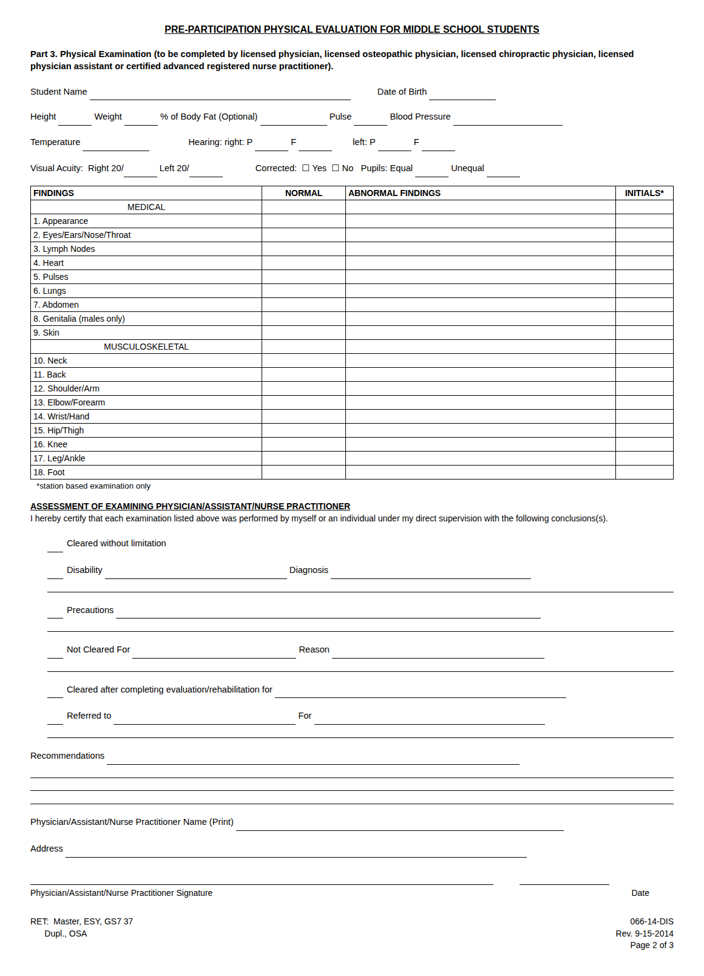PRE-PARTICIPATION PHYSICAL EVALUATION FOR MIDDLE SCHOOL STUDENTS
Part 3. Physical Examination (to be completed by licensed physician, licensed osteopathic physician, licensed chiropractic physician, licensed physician assistant or certified advanced registered nurse practitioner).
Student Name Date of Birth
Height Weight % of Body Fat (Optional) Pulse Blood Pressure
Temperature Hearing: right: P F left: P F
Visual Acuity: Right 20/ Left 20/ Corrected: ☐ Yes ☐ No Pupils: Equal Unequal
| FINDINGS | NORMAL | ABNORMAL FINDINGS | INITIALS* |
| --- | --- | --- | --- |
| MEDICAL | | | |
| 1. Appearance | | | |
| 2. Eyes/Ears/Nose/Throat | | | |
| 3. Lymph Nodes | | | |
| 4. Heart | | | |
| 5. Pulses | | | |
| 6. Lungs | | | |
| 7. Abdomen | | | |
| 8. Genitalia (males only) | | | |
| 9. Skin | | | |
| MUSCULOSKELETAL | | | |
| 10. Neck | | | |
| 11. Back | | | |
| 12. Shoulder/Arm | | | |
| 13. Elbow/Forearm | | | |
| 14. Wrist/Hand | | | |
| 15. Hip/Thigh | | | |
| 16. Knee | | | |
| 17. Leg/Ankle | | | |
| 18. Foot | | | |
*station based examination only
ASSESSMENT OF EXAMINING PHYSICIAN/ASSISTANT/NURSE PRACTITIONER
I hereby certify that each examination listed above was performed by myself or an individual under my direct supervision with the following conclusions(s).
Cleared without limitation
Disability Diagnosis
Precautions
Not Cleared For Reason
Cleared after completing evaluation/rehabilitation for
Referred to For
Recommendations
Physician/Assistant/Nurse Practitioner Name (Print)
Address
Physician/Assistant/Nurse Practitioner Signature Date
RET: Master, ESY, GS7 37
Dupl., OSA
066-14-DIS
Rev. 9-15-2014
Page 2 of 3